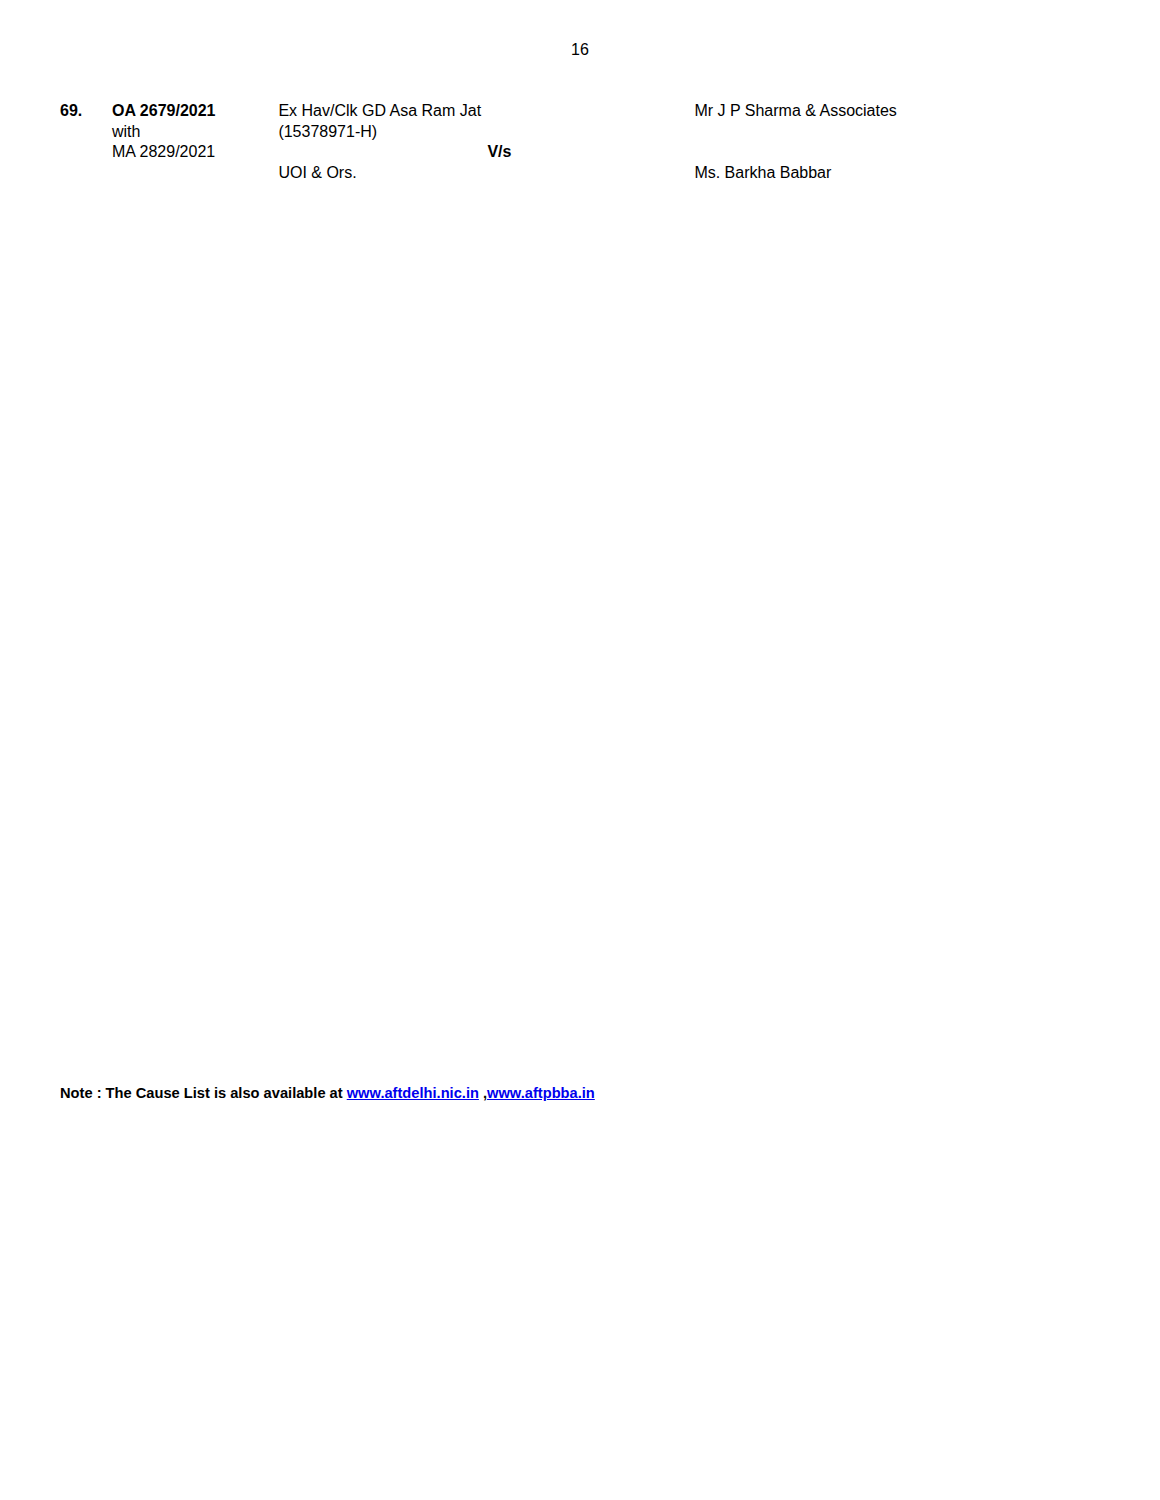16
| 69. | OA 2679/2021 with MA 2829/2021 | Ex Hav/Clk GD Asa Ram Jat (15378971-H) V/s UOI & Ors. | Mr J P Sharma & Associates Ms. Barkha Babbar |
Note : The Cause List is also available at www.aftdelhi.nic.in ,www.aftpbba.in